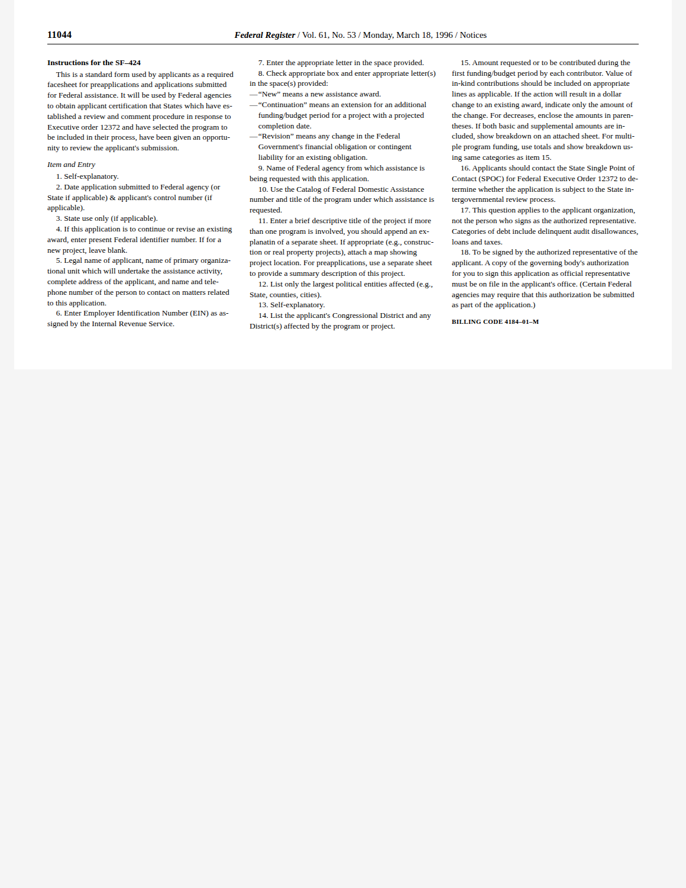11044
Federal Register / Vol. 61, No. 53 / Monday, March 18, 1996 / Notices
Instructions for the SF–424
This is a standard form used by applicants as a required facesheet for preapplications and applications submitted for Federal assistance. It will be used by Federal agencies to obtain applicant certification that States which have established a review and comment procedure in response to Executive order 12372 and have selected the program to be included in their process, have been given an opportunity to review the applicant's submission.
Item and Entry
1. Self-explanatory.
2. Date application submitted to Federal agency (or State if applicable) & applicant's control number (if applicable).
3. State use only (if applicable).
4. If this application is to continue or revise an existing award, enter present Federal identifier number. If for a new project, leave blank.
5. Legal name of applicant, name of primary organizational unit which will undertake the assistance activity, complete address of the applicant, and name and telephone number of the person to contact on matters related to this application.
6. Enter Employer Identification Number (EIN) as assigned by the Internal Revenue Service.
7. Enter the appropriate letter in the space provided.
8. Check appropriate box and enter appropriate letter(s) in the space(s) provided:
“New” means a new assistance award.
“Continuation” means an extension for an additional funding/budget period for a project with a projected completion date.
“Revision” means any change in the Federal Government's financial obligation or contingent liability for an existing obligation.
9. Name of Federal agency from which assistance is being requested with this application.
10. Use the Catalog of Federal Domestic Assistance number and title of the program under which assistance is requested.
11. Enter a brief descriptive title of the project if more than one program is involved, you should append an explanatin of a separate sheet. If appropriate (e.g., construction or real property projects), attach a map showing project location. For preapplications, use a separate sheet to provide a summary description of this project.
12. List only the largest political entities affected (e.g., State, counties, cities).
13. Self-explanatory.
14. List the applicant's Congressional District and any District(s) affected by the program or project.
15. Amount requested or to be contributed during the first funding/budget period by each contributor. Value of in-kind contributions should be included on appropriate lines as applicable. If the action will result in a dollar change to an existing award, indicate only the amount of the change. For decreases, enclose the amounts in parentheses. If both basic and supplemental amounts are included, show breakdown on an attached sheet. For multiple program funding, use totals and show breakdown using same categories as item 15.
16. Applicants should contact the State Single Point of Contact (SPOC) for Federal Executive Order 12372 to determine whether the application is subject to the State intergovernmental review process.
17. This question applies to the applicant organization, not the person who signs as the authorized representative. Categories of debt include delinquent audit disallowances, loans and taxes.
18. To be signed by the authorized representative of the applicant. A copy of the governing body's authorization for you to sign this application as official representative must be on file in the applicant's office. (Certain Federal agencies may require that this authorization be submitted as part of the application.)
Billing code 4184–01–M